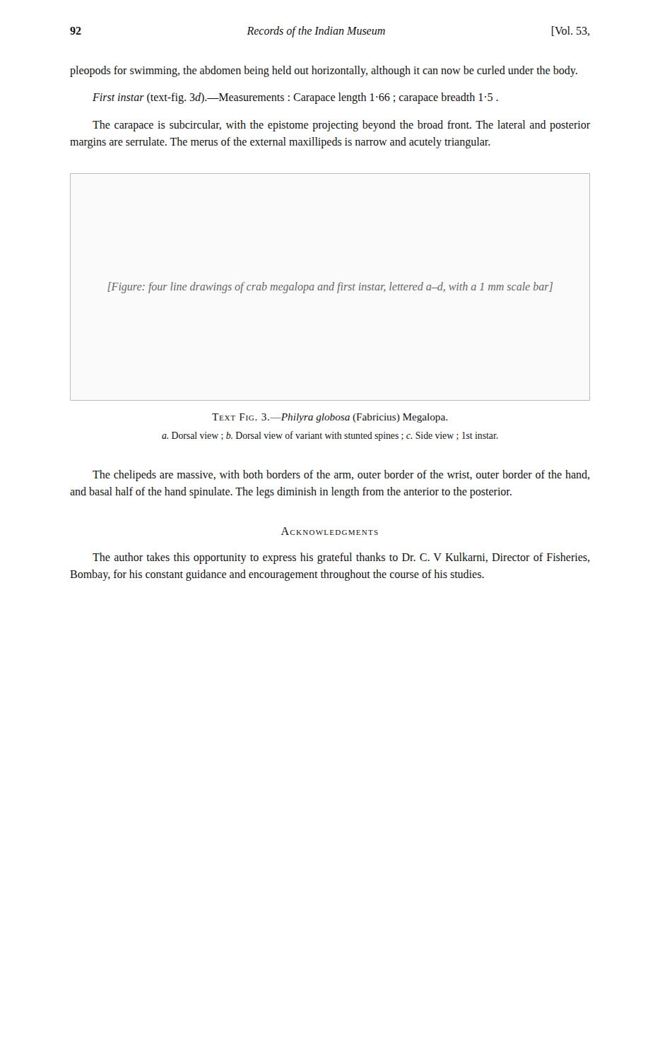92 Records of the Indian Museum [Vol. 53,
pleopods for swimming, the abdomen being held out horizontally, although it can now be curled under the body.
First instar (text-fig. 3d).—Measurements : Carapace length 1·66 ; carapace breadth 1·5 .
The carapace is subcircular, with the epistome projecting beyond the broad front. The lateral and posterior margins are serrulate. The merus of the external maxillipeds is narrow and acutely triangular.
[Figure: four line drawings of crab megalopa and first instar, lettered a–d, with a 1 mm scale bar]
Text Fig. 3.—Philyra globosa (Fabricius) Megalopa. a. Dorsal view ; b. Dorsal view of variant with stunted spines ; c. Side view ; 1st instar.
The chelipeds are massive, with both borders of the arm, outer border of the wrist, outer border of the hand, and basal half of the hand spinulate. The legs diminish in length from the anterior to the posterior.
Acknowledgments
The author takes this opportunity to express his grateful thanks to Dr. C. V Kulkarni, Director of Fisheries, Bombay, for his constant guidance and encouragement throughout the course of his studies.